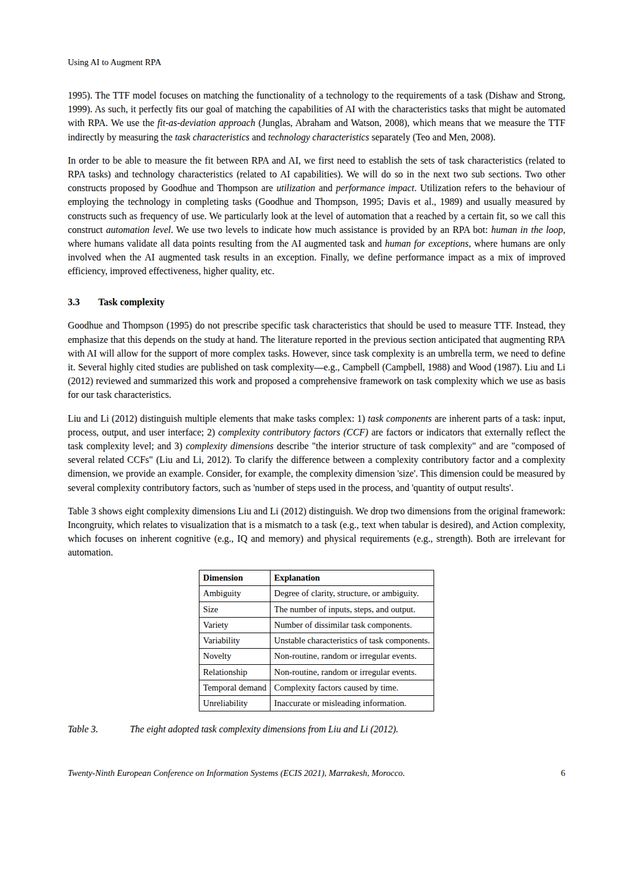Using AI to Augment RPA
1995). The TTF model focuses on matching the functionality of a technology to the requirements of a task (Dishaw and Strong, 1999). As such, it perfectly fits our goal of matching the capabilities of AI with the characteristics tasks that might be automated with RPA. We use the fit-as-deviation approach (Junglas, Abraham and Watson, 2008), which means that we measure the TTF indirectly by measuring the task characteristics and technology characteristics separately (Teo and Men, 2008).
In order to be able to measure the fit between RPA and AI, we first need to establish the sets of task characteristics (related to RPA tasks) and technology characteristics (related to AI capabilities). We will do so in the next two sub sections. Two other constructs proposed by Goodhue and Thompson are utilization and performance impact. Utilization refers to the behaviour of employing the technology in completing tasks (Goodhue and Thompson, 1995; Davis et al., 1989) and usually measured by constructs such as frequency of use. We particularly look at the level of automation that a reached by a certain fit, so we call this construct automation level. We use two levels to indicate how much assistance is provided by an RPA bot: human in the loop, where humans validate all data points resulting from the AI augmented task and human for exceptions, where humans are only involved when the AI augmented task results in an exception. Finally, we define performance impact as a mix of improved efficiency, improved effectiveness, higher quality, etc.
3.3 Task complexity
Goodhue and Thompson (1995) do not prescribe specific task characteristics that should be used to measure TTF. Instead, they emphasize that this depends on the study at hand. The literature reported in the previous section anticipated that augmenting RPA with AI will allow for the support of more complex tasks. However, since task complexity is an umbrella term, we need to define it. Several highly cited studies are published on task complexity—e.g., Campbell (Campbell, 1988) and Wood (1987). Liu and Li (2012) reviewed and summarized this work and proposed a comprehensive framework on task complexity which we use as basis for our task characteristics.
Liu and Li (2012) distinguish multiple elements that make tasks complex: 1) task components are inherent parts of a task: input, process, output, and user interface; 2) complexity contributory factors (CCF) are factors or indicators that externally reflect the task complexity level; and 3) complexity dimensions describe "the interior structure of task complexity" and are "composed of several related CCFs" (Liu and Li, 2012). To clarify the difference between a complexity contributory factor and a complexity dimension, we provide an example. Consider, for example, the complexity dimension 'size'. This dimension could be measured by several complexity contributory factors, such as 'number of steps used in the process, and 'quantity of output results'.
Table 3 shows eight complexity dimensions Liu and Li (2012) distinguish. We drop two dimensions from the original framework: Incongruity, which relates to visualization that is a mismatch to a task (e.g., text when tabular is desired), and Action complexity, which focuses on inherent cognitive (e.g., IQ and memory) and physical requirements (e.g., strength). Both are irrelevant for automation.
| Dimension | Explanation |
| --- | --- |
| Ambiguity | Degree of clarity, structure, or ambiguity. |
| Size | The number of inputs, steps, and output. |
| Variety | Number of dissimilar task components. |
| Variability | Unstable characteristics of task components. |
| Novelty | Non-routine, random or irregular events. |
| Relationship | Non-routine, random or irregular events. |
| Temporal demand | Complexity factors caused by time. |
| Unreliability | Inaccurate or misleading information. |
Table 3. The eight adopted task complexity dimensions from Liu and Li (2012).
Twenty-Ninth European Conference on Information Systems (ECIS 2021), Marrakesh, Morocco. 6